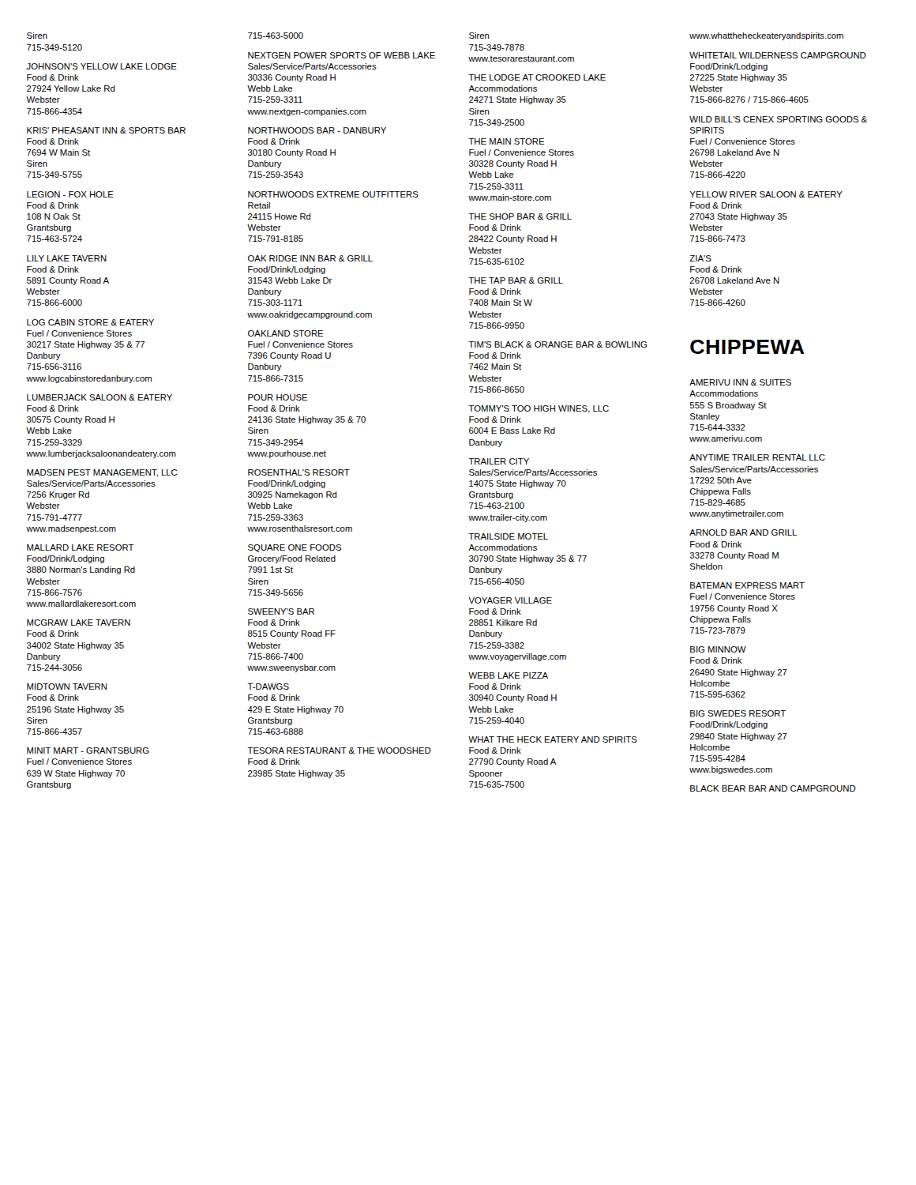Siren
715-349-5120
JOHNSON'S YELLOW LAKE LODGE
Food & Drink
27924 Yellow Lake Rd
Webster
715-866-4354
KRIS' PHEASANT INN & SPORTS BAR
Food & Drink
7694 W Main St
Siren
715-349-5755
LEGION - FOX HOLE
Food & Drink
108 N Oak St
Grantsburg
715-463-5724
LILY LAKE TAVERN
Food & Drink
5891 County Road A
Webster
715-866-6000
LOG CABIN STORE & EATERY
Fuel / Convenience Stores
30217 State Highway 35 & 77
Danbury
715-656-3116
www.logcabinstoredanbury.com
LUMBERJACK SALOON & EATERY
Food & Drink
30575 County Road H
Webb Lake
715-259-3329
www.lumberjacksaloonandeatery.com
MADSEN PEST MANAGEMENT, LLC
Sales/Service/Parts/Accessories
7256 Kruger Rd
Webster
715-791-4777
www.madsenpest.com
MALLARD LAKE RESORT
Food/Drink/Lodging
3880 Norman's Landing Rd
Webster
715-866-7576
www.mallardlakeresort.com
MCGRAW LAKE TAVERN
Food & Drink
34002 State Highway 35
Danbury
715-244-3056
MIDTOWN TAVERN
Food & Drink
25196 State Highway 35
Siren
715-866-4357
MINIT MART - GRANTSBURG
Fuel / Convenience Stores
639 W State Highway 70
Grantsburg
715-463-5000
NEXTGEN POWER SPORTS OF WEBB LAKE
Sales/Service/Parts/Accessories
30336 County Road H
Webb Lake
715-259-3311
www.nextgen-companies.com
NORTHWOODS BAR - DANBURY
Food & Drink
30180 County Road H
Danbury
715-259-3543
NORTHWOODS EXTREME OUTFITTERS
Retail
24115 Howe Rd
Webster
715-791-8185
OAK RIDGE INN BAR & GRILL
Food/Drink/Lodging
31543 Webb Lake Dr
Danbury
715-303-1171
www.oakridgecampground.com
OAKLAND STORE
Fuel / Convenience Stores
7396 County Road U
Danbury
715-866-7315
POUR HOUSE
Food & Drink
24136 State Highway 35 & 70
Siren
715-349-2954
www.pourhouse.net
ROSENTHAL'S RESORT
Food/Drink/Lodging
30925 Namekagon Rd
Webb Lake
715-259-3363
www.rosenthalsresort.com
SQUARE ONE FOODS
Grocery/Food Related
7991 1st St
Siren
715-349-5656
SWEENY'S BAR
Food & Drink
8515 County Road FF
Webster
715-866-7400
www.sweenysbar.com
T-DAWGS
Food & Drink
429 E State Highway 70
Grantsburg
715-463-6888
TESORA RESTAURANT & THE WOODSHED
Food & Drink
23985 State Highway 35
Siren
715-349-7878
www.tesorarestaurant.com
THE LODGE AT CROOKED LAKE
Accommodations
24271 State Highway 35
Siren
715-349-2500
THE MAIN STORE
Fuel / Convenience Stores
30328 County Road H
Webb Lake
715-259-3311
www.main-store.com
THE SHOP BAR & GRILL
Food & Drink
28422 County Road H
Webster
715-635-6102
THE TAP BAR & GRILL
Food & Drink
7408 Main St W
Webster
715-866-9950
TIM'S BLACK & ORANGE BAR & BOWLING
Food & Drink
7462 Main St
Webster
715-866-8650
TOMMY'S TOO HIGH WINES, LLC
Food & Drink
6004 E Bass Lake Rd
Danbury
TRAILER CITY
Sales/Service/Parts/Accessories
14075 State Highway 70
Grantsburg
715-463-2100
www.trailer-city.com
TRAILSIDE MOTEL
Accommodations
30790 State Highway 35 & 77
Danbury
715-656-4050
VOYAGER VILLAGE
Food & Drink
28851 Kilkare Rd
Danbury
715-259-3382
www.voyagervillage.com
WEBB LAKE PIZZA
Food & Drink
30940 County Road H
Webb Lake
715-259-4040
WHAT THE HECK EATERY AND SPIRITS
Food & Drink
27790 County Road A
Spooner
715-635-7500
www.whattheheckeateryandspirits.com
WHITETAIL WILDERNESS CAMPGROUND
Food/Drink/Lodging
27225 State Highway 35
Webster
715-866-8276 / 715-866-4605
WILD BILL'S CENEX SPORTING GOODS & SPIRITS
Fuel / Convenience Stores
26798 Lakeland Ave N
Webster
715-866-4220
YELLOW RIVER SALOON & EATERY
Food & Drink
27043 State Highway 35
Webster
715-866-7473
ZIA'S
Food & Drink
26708 Lakeland Ave N
Webster
715-866-4260
CHIPPEWA
AMERIVU INN & SUITES
Accommodations
555 S Broadway St
Stanley
715-644-3332
www.amerivu.com
ANYTIME TRAILER RENTAL LLC
Sales/Service/Parts/Accessories
17292 50th Ave
Chippewa Falls
715-829-4685
www.anytimetrailer.com
ARNOLD BAR AND GRILL
Food & Drink
33278 County Road M
Sheldon
BATEMAN EXPRESS MART
Fuel / Convenience Stores
19756 County Road X
Chippewa Falls
715-723-7879
BIG MINNOW
Food & Drink
26490 State Highway 27
Holcombe
715-595-6362
BIG SWEDES RESORT
Food/Drink/Lodging
29840 State Highway 27
Holcombe
715-595-4284
www.bigswedes.com
BLACK BEAR BAR AND CAMPGROUND